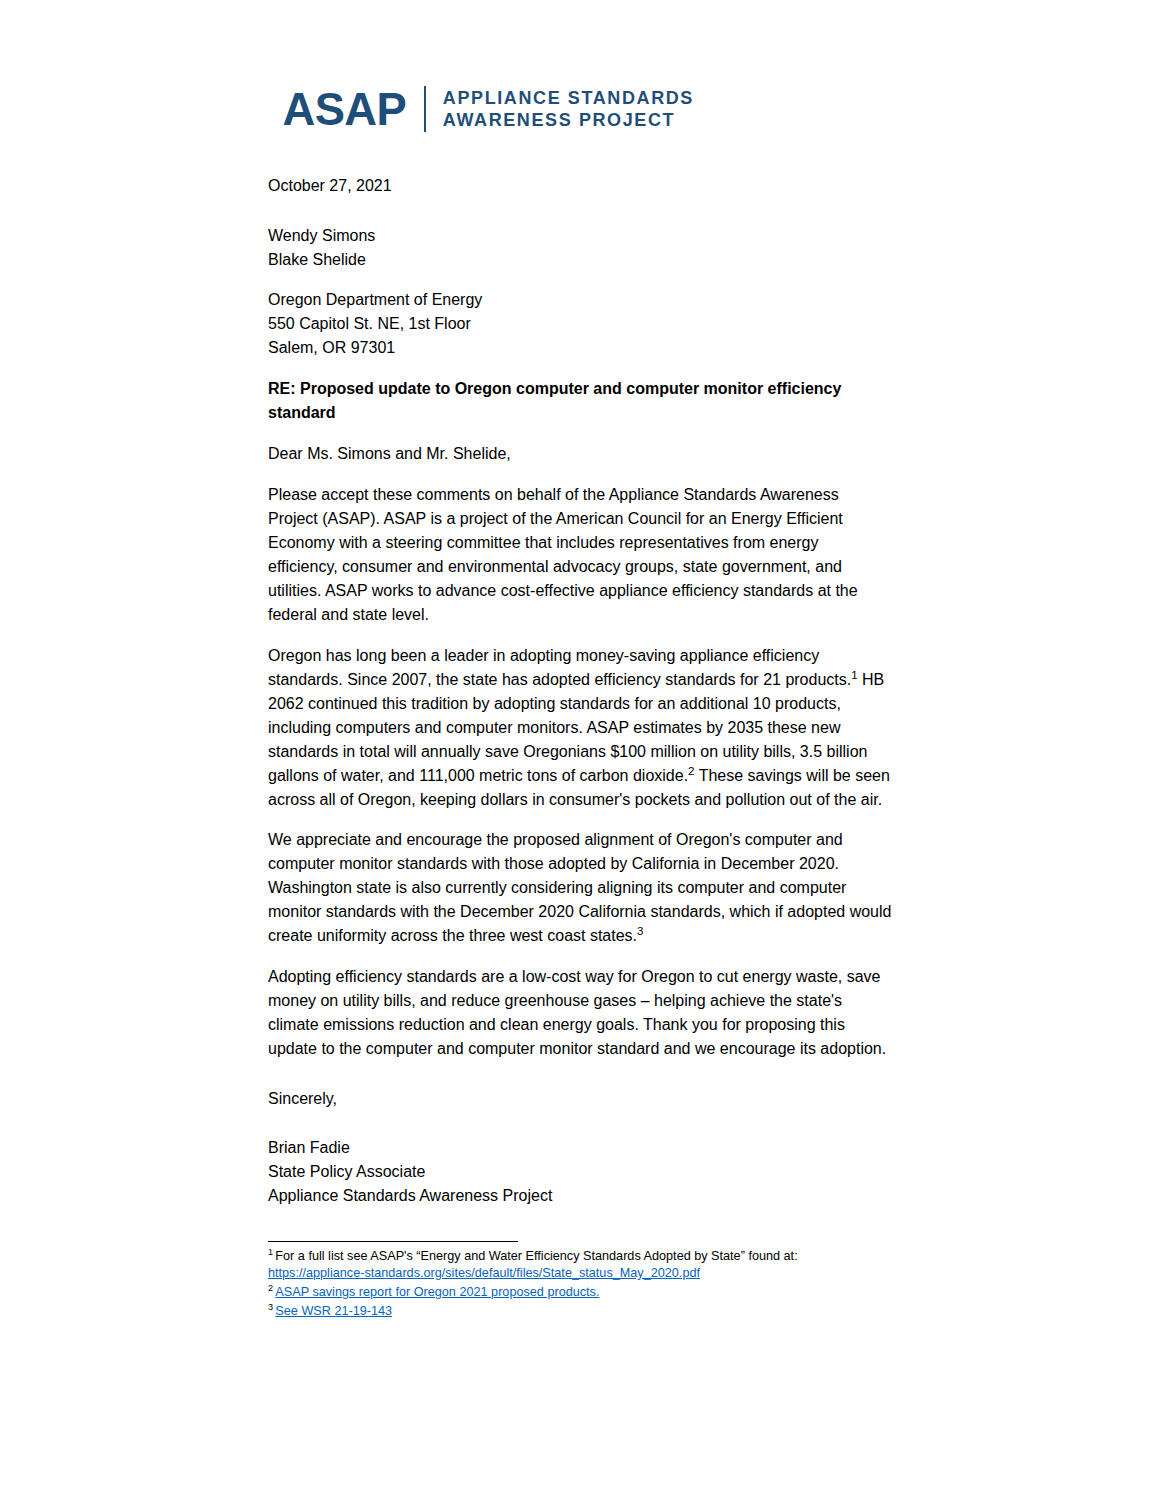ASAP Appliance Standards
Awareness Project
October 27, 2021
Wendy Simons
Blake Shelide
Oregon Department of Energy
550 Capitol St. NE, 1st Floor
Salem, OR 97301
RE: Proposed update to Oregon computer and computer monitor efficiency standard
Dear Ms. Simons and Mr. Shelide,
Please accept these comments on behalf of the Appliance Standards Awareness Project (ASAP). ASAP is a project of the American Council for an Energy Efficient Economy with a steering committee that includes representatives from energy efficiency, consumer and environmental advocacy groups, state government, and utilities. ASAP works to advance cost-effective appliance efficiency standards at the federal and state level.
Oregon has long been a leader in adopting money-saving appliance efficiency standards. Since 2007, the state has adopted efficiency standards for 21 products.1 HB 2062 continued this tradition by adopting standards for an additional 10 products, including computers and computer monitors. ASAP estimates by 2035 these new standards in total will annually save Oregonians $100 million on utility bills, 3.5 billion gallons of water, and 111,000 metric tons of carbon dioxide.2 These savings will be seen across all of Oregon, keeping dollars in consumer's pockets and pollution out of the air.
We appreciate and encourage the proposed alignment of Oregon's computer and computer monitor standards with those adopted by California in December 2020. Washington state is also currently considering aligning its computer and computer monitor standards with the December 2020 California standards, which if adopted would create uniformity across the three west coast states.3
Adopting efficiency standards are a low-cost way for Oregon to cut energy waste, save money on utility bills, and reduce greenhouse gases – helping achieve the state's climate emissions reduction and clean energy goals. Thank you for proposing this update to the computer and computer monitor standard and we encourage its adoption.
Sincerely,
Brian Fadie
State Policy Associate
Appliance Standards Awareness Project
1For a full list see ASAP's “Energy and Water Efficiency Standards Adopted by State” found at: https://appliance-standards.org/sites/default/files/State_status_May_2020.pdf
2ASAP savings report for Oregon 2021 proposed products.
3See WSR 21-19-143